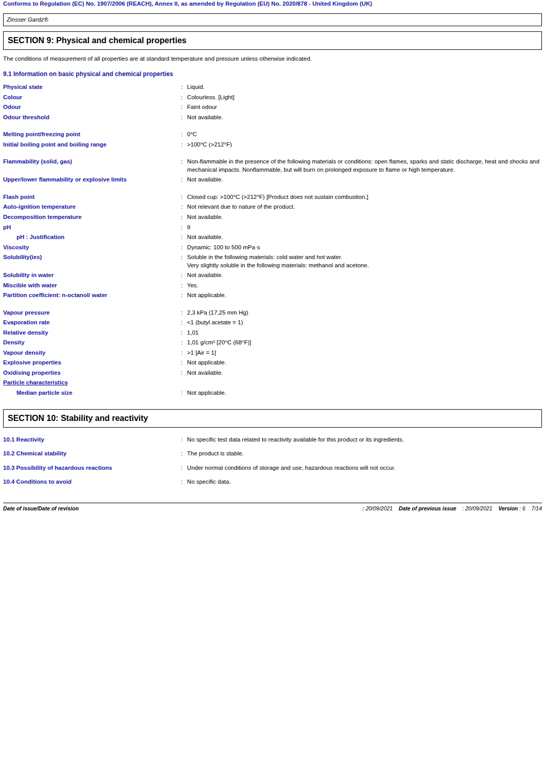Conforms to Regulation (EC) No. 1907/2006 (REACH), Annex II, as amended by Regulation (EU) No. 2020/878 - United Kingdom (UK)
Zinsser Gardz®
SECTION 9: Physical and chemical properties
The conditions of measurement of all properties are at standard temperature and pressure unless otherwise indicated.
9.1 Information on basic physical and chemical properties
| Physical state | : | Liquid. |
| Colour | : | Colourless. [Light] |
| Odour | : | Faint odour |
| Odour threshold | : | Not available. |
| Melting point/freezing point | : | 0°C |
| Initial boiling point and boiling range | : | >100°C (>212°F) |
| Flammability (solid, gas) | : | Non-flammable in the presence of the following materials or conditions: open flames, sparks and static discharge, heat and shocks and mechanical impacts. Nonflammable, but will burn on prolonged exposure to flame or high temperature. |
| Upper/lower flammability or explosive limits | : | Not available. |
| Flash point | : | Closed cup: >100°C (>212°F) [Product does not sustain combustion.] |
| Auto-ignition temperature | : | Not relevant due to nature of the product. |
| Decomposition temperature | : | Not available. |
| pH | : | 9 |
| pH : Justification | : | Not available. |
| Viscosity | : | Dynamic: 100 to 500 mPa·s |
| Solubility(ies) | : | Soluble in the following materials: cold water and hot water. Very slightly soluble in the following materials: methanol and acetone. |
| Solubility in water | : | Not available. |
| Miscible with water | : | Yes. |
| Partition coefficient: n-octanol/ water | : | Not applicable. |
| Vapour pressure | : | 2,3 kPa (17,25 mm Hg) |
| Evaporation rate | : | <1 (butyl acetate = 1) |
| Relative density | : | 1,01 |
| Density | : | 1,01 g/cm³ [20°C (68°F)] |
| Vapour density | : | >1 [Air = 1] |
| Explosive properties | : | Not applicable. |
| Oxidising properties | : | Not available. |
| Particle characteristics |
| Median particle size | : | Not applicable. |
SECTION 10: Stability and reactivity
| 10.1 Reactivity | : | No specific test data related to reactivity available for this product or its ingredients. |
| 10.2 Chemical stability | : | The product is stable. |
| 10.3 Possibility of hazardous reactions | : | Under normal conditions of storage and use, hazardous reactions will not occur. |
| 10.4 Conditions to avoid | : | No specific data. |
Date of issue/Date of revision
: 20/09/2021 Date of previous issue : 20/09/2021 Version : 6 7/14